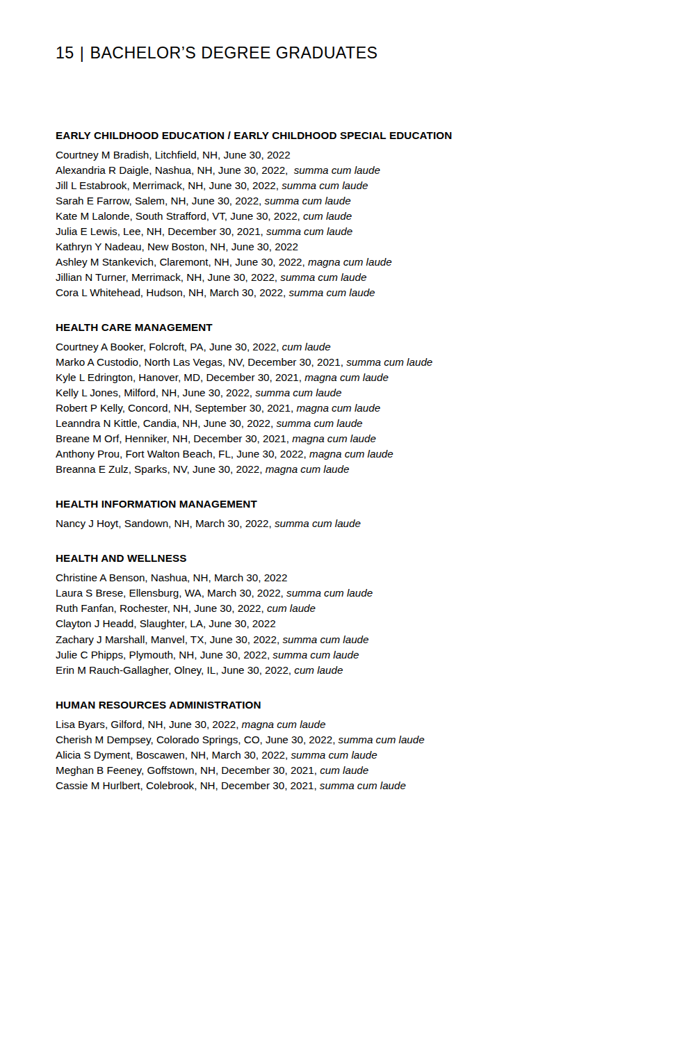15|BACHELOR’S DEGREE GRADUATES
Early Childhood Education / Early Childhood Special Education
Courtney M Bradish, Litchfield, NH, June 30, 2022
Alexandria R Daigle, Nashua, NH, June 30, 2022, summa cum laude
Jill L Estabrook, Merrimack, NH, June 30, 2022, summa cum laude
Sarah E Farrow, Salem, NH, June 30, 2022, summa cum laude
Kate M Lalonde, South Strafford, VT, June 30, 2022, cum laude
Julia E Lewis, Lee, NH, December 30, 2021, summa cum laude
Kathryn Y Nadeau, New Boston, NH, June 30, 2022
Ashley M Stankevich, Claremont, NH, June 30, 2022, magna cum laude
Jillian N Turner, Merrimack, NH, June 30, 2022, summa cum laude
Cora L Whitehead, Hudson, NH, March 30, 2022, summa cum laude
Health Care Management
Courtney A Booker, Folcroft, PA, June 30, 2022, cum laude
Marko A Custodio, North Las Vegas, NV, December 30, 2021, summa cum laude
Kyle L Edrington, Hanover, MD, December 30, 2021, magna cum laude
Kelly L Jones, Milford, NH, June 30, 2022, summa cum laude
Robert P Kelly, Concord, NH, September 30, 2021, magna cum laude
Leanndra N Kittle, Candia, NH, June 30, 2022, summa cum laude
Breane M Orf, Henniker, NH, December 30, 2021, magna cum laude
Anthony Prou, Fort Walton Beach, FL, June 30, 2022, magna cum laude
Breanna E Zulz, Sparks, NV, June 30, 2022, magna cum laude
Health Information Management
Nancy J Hoyt, Sandown, NH, March 30, 2022, summa cum laude
Health and Wellness
Christine A Benson, Nashua, NH, March 30, 2022
Laura S Brese, Ellensburg, WA, March 30, 2022, summa cum laude
Ruth Fanfan, Rochester, NH, June 30, 2022, cum laude
Clayton J Headd, Slaughter, LA, June 30, 2022
Zachary J Marshall, Manvel, TX, June 30, 2022, summa cum laude
Julie C Phipps, Plymouth, NH, June 30, 2022, summa cum laude
Erin M Rauch-Gallagher, Olney, IL, June 30, 2022, cum laude
Human Resources Administration
Lisa Byars, Gilford, NH, June 30, 2022, magna cum laude
Cherish M Dempsey, Colorado Springs, CO, June 30, 2022, summa cum laude
Alicia S Dyment, Boscawen, NH, March 30, 2022, summa cum laude
Meghan B Feeney, Goffstown, NH, December 30, 2021, cum laude
Cassie M Hurlbert, Colebrook, NH, December 30, 2021, summa cum laude